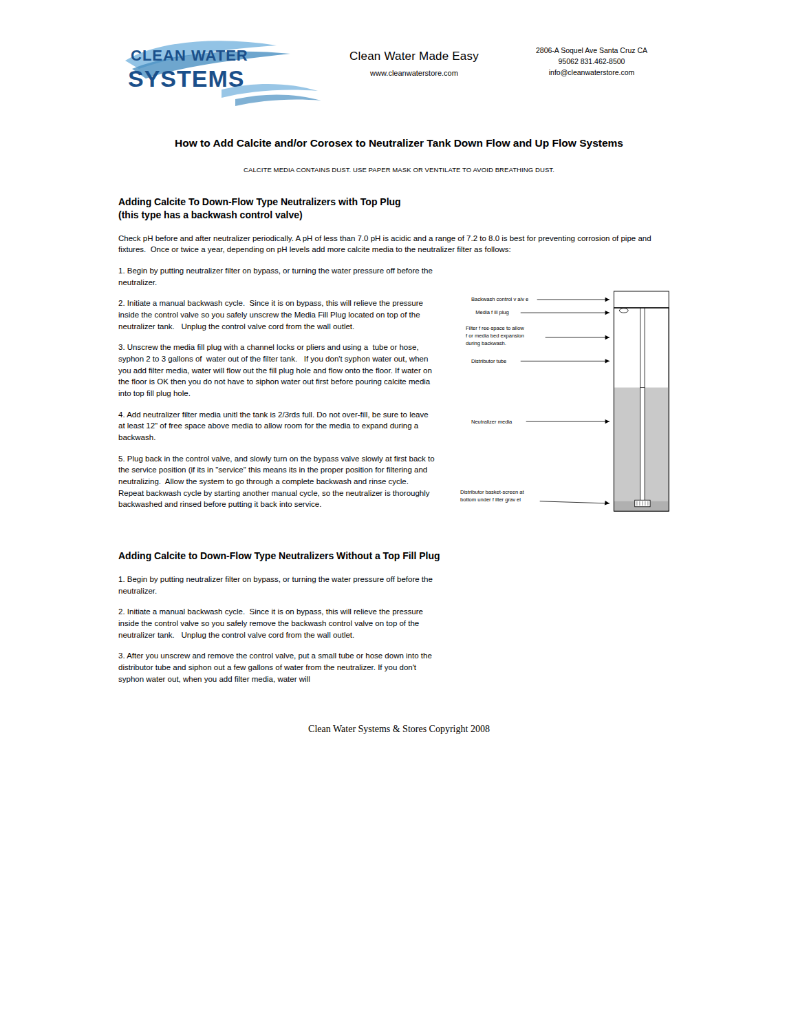CLEAN WATER SYSTEMS
Clean Water Made Easy
www.cleanwaterstore.com
2806-A Soquel Ave Santa Cruz CA
95062 831.462-8500
info@cleanwaterstore.com
How to Add Calcite and/or Corosex to Neutralizer Tank Down Flow and Up Flow Systems
CALCITE MEDIA CONTAINS DUST. USE PAPER MASK OR VENTILATE TO AVOID BREATHING DUST.
Adding Calcite To Down-Flow Type Neutralizers with Top Plug
(this type has a backwash control valve)
Check pH before and after neutralizer periodically. A pH of less than 7.0 pH is acidic and a range of 7.2 to 8.0 is best for preventing corrosion of pipe and fixtures. Once or twice a year, depending on pH levels add more calcite media to the neutralizer filter as follows:
1. Begin by putting neutralizer filter on bypass, or turning the water pressure off before the neutralizer.
2. Initiate a manual backwash cycle. Since it is on bypass, this will relieve the pressure inside the control valve so you safely unscrew the Media Fill Plug located on top of the neutralizer tank. Unplug the control valve cord from the wall outlet.
3. Unscrew the media fill plug with a channel locks or pliers and using a tube or hose, syphon 2 to 3 gallons of water out of the filter tank. If you don't syphon water out, when you add filter media, water will flow out the fill plug hole and flow onto the floor. If water on the floor is OK then you do not have to siphon water out first before pouring calcite media into top fill plug hole.
4. Add neutralizer filter media unitl the tank is 2/3rds full. Do not over-fill, be sure to leave at least 12" of free space above media to allow room for the media to expand during a backwash.
5. Plug back in the control valve, and slowly turn on the bypass valve slowly at first back to the service position (if its in "service" this means its in the proper position for filtering and neutralizing. Allow the system to go through a complete backwash and rinse cycle. Repeat backwash cycle by starting another manual cycle, so the neutralizer is thoroughly backwashed and rinsed before putting it back into service.
Backwash control v alv e Media f ill plug Filter f ree-space to allow f or media bed expansion during backwash. Distributor tube Neutralizer media Distributor basket-screen at bottom under f ilter grav el
Adding Calcite to Down-Flow Type Neutralizers Without a Top Fill Plug
1. Begin by putting neutralizer filter on bypass, or turning the water pressure off before the neutralizer.
2. Initiate a manual backwash cycle. Since it is on bypass, this will relieve the pressure inside the control valve so you safely remove the backwash control valve on top of the neutralizer tank. Unplug the control valve cord from the wall outlet.
3. After you unscrew and remove the control valve, put a small tube or hose down into the distributor tube and siphon out a few gallons of water from the neutralizer. If you don't syphon water out, when you add filter media, water will
Clean Water Systems & Stores Copyright 2008